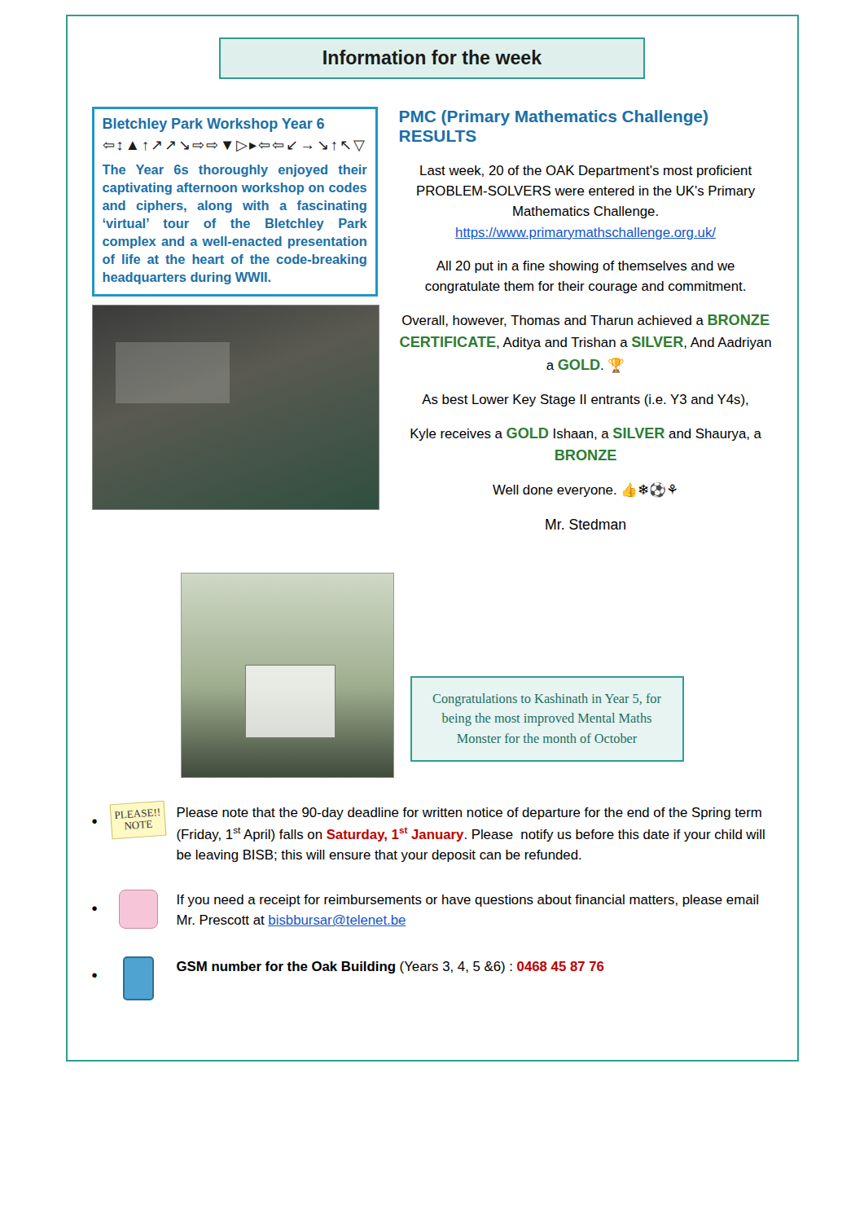Information for the week
Bletchley Park Workshop Year 6
⇦↕▲↑↗↗↘⇨⇨▼▷▸⇦⇦↙→↘↑↖▽
The Year 6s thoroughly enjoyed their captivating afternoon workshop on codes and ciphers, along with a fascinating ‘virtual’ tour of the Bletchley Park complex and a well-enacted presentation of life at the heart of the code-breaking headquarters during WWII.
PMC (Primary Mathematics Challenge) RESULTS
Last week, 20 of the OAK Department's most proficient PROBLEM-SOLVERS were entered in the UK's Primary Mathematics Challenge.
https://www.primarymathschallenge.org.uk/
All 20 put in a fine showing of themselves and we congratulate them for their courage and commitment.
Overall, however, Thomas and Tharun achieved a BRONZE CERTIFICATE, Aditya and Trishan a SILVER, And Aadriyan a GOLD. 🏆
As best Lower Key Stage II entrants (i.e. Y3 and Y4s),
Kyle receives a GOLD Ishaan, a SILVER and Shaurya, a BRONZE
Well done everyone. 👍❄⚽⚘
Mr. Stedman
Congratulations to Kashinath in Year 5, for being the most improved Mental Maths Monster for the month of October
PLEASE!!
NOTE Please note that the 90-day deadline for written notice of departure for the end of the Spring term (Friday, 1st April) falls on Saturday, 1st January. Please notify us before this date if your child will be leaving BISB; this will ensure that your deposit can be refunded.
If you need a receipt for reimbursements or have questions about financial matters, please email Mr. Prescott at bisbbursar@telenet.be
GSM number for the Oak Building (Years 3, 4, 5 &6) : 0468 45 87 76